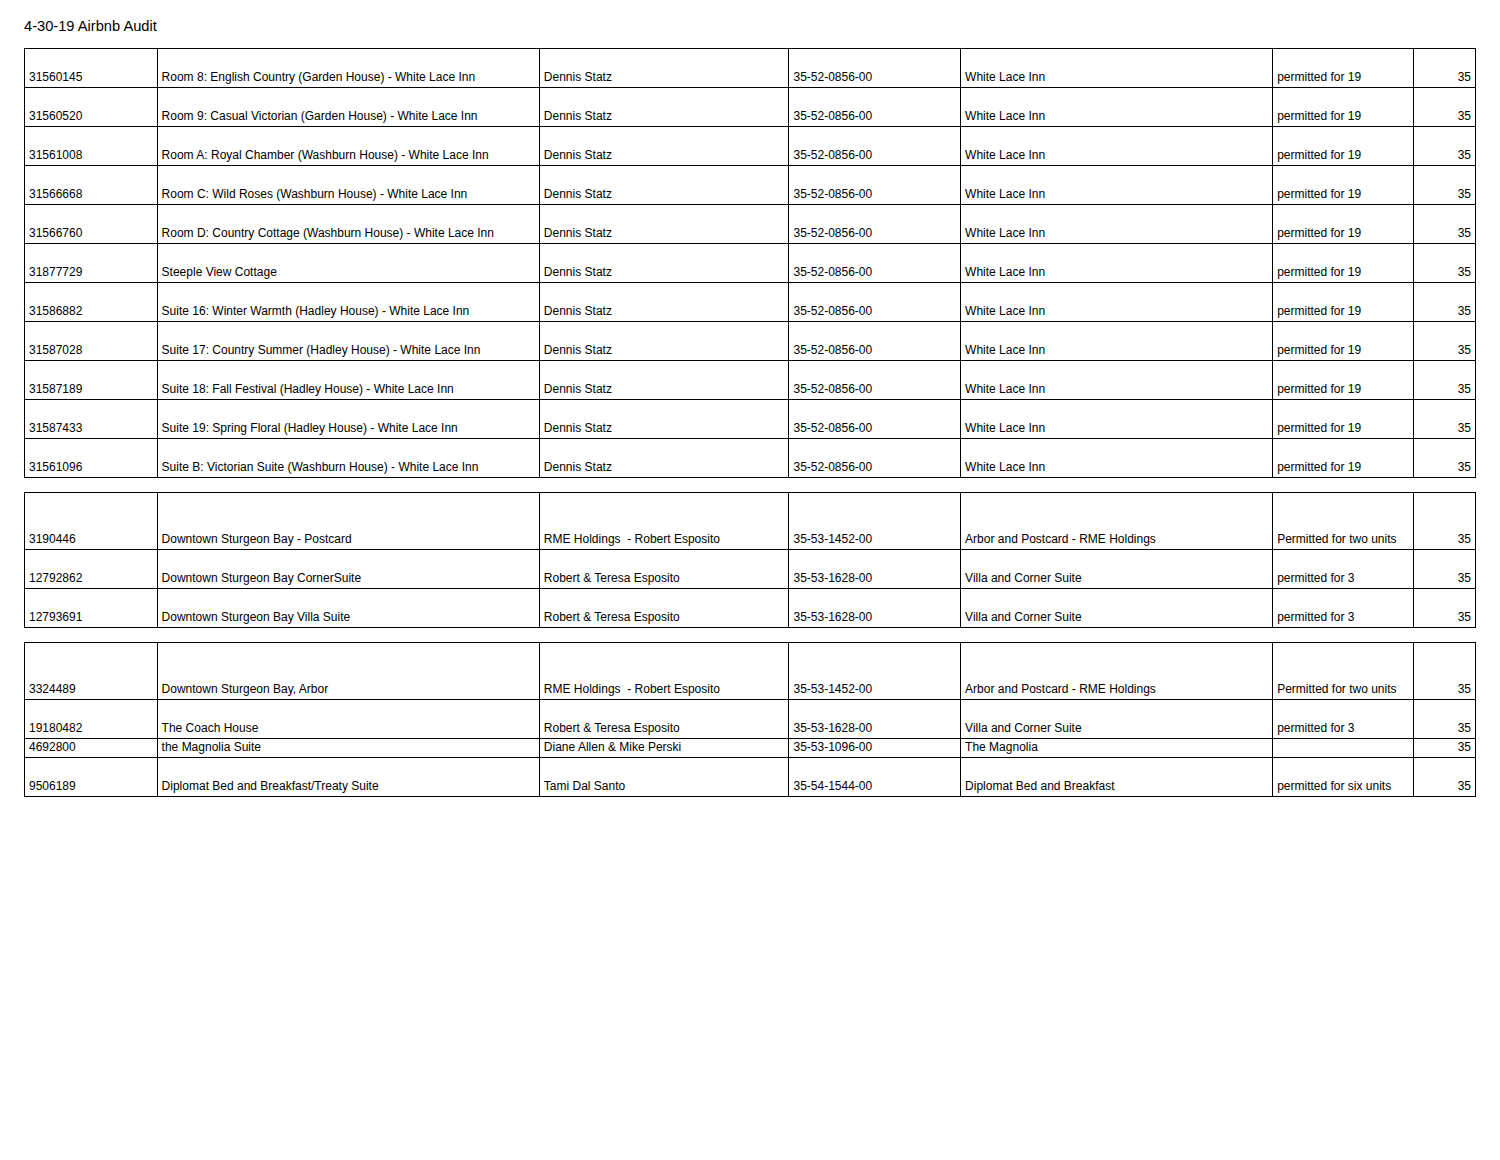4-30-19 Airbnb Audit
| 31560145 | Room 8: English Country (Garden House) - White Lace Inn | Dennis Statz | 35-52-0856-00 | White Lace Inn | permitted for 19 | 35 |
| 31560520 | Room 9: Casual Victorian (Garden House) - White Lace Inn | Dennis Statz | 35-52-0856-00 | White Lace Inn | permitted for 19 | 35 |
| 31561008 | Room A: Royal Chamber (Washburn House) - White Lace Inn | Dennis Statz | 35-52-0856-00 | White Lace Inn | permitted for 19 | 35 |
| 31566668 | Room C: Wild Roses (Washburn House) - White Lace Inn | Dennis Statz | 35-52-0856-00 | White Lace Inn | permitted for 19 | 35 |
| 31566760 | Room D: Country Cottage (Washburn House) - White Lace Inn | Dennis Statz | 35-52-0856-00 | White Lace Inn | permitted for 19 | 35 |
| 31877729 | Steeple View Cottage | Dennis Statz | 35-52-0856-00 | White Lace Inn | permitted for 19 | 35 |
| 31586882 | Suite 16: Winter Warmth (Hadley House) - White Lace Inn | Dennis Statz | 35-52-0856-00 | White Lace Inn | permitted for 19 | 35 |
| 31587028 | Suite 17: Country Summer (Hadley House) - White Lace Inn | Dennis Statz | 35-52-0856-00 | White Lace Inn | permitted for 19 | 35 |
| 31587189 | Suite 18: Fall Festival (Hadley House) - White Lace Inn | Dennis Statz | 35-52-0856-00 | White Lace Inn | permitted for 19 | 35 |
| 31587433 | Suite 19: Spring Floral (Hadley House) - White Lace Inn | Dennis Statz | 35-52-0856-00 | White Lace Inn | permitted for 19 | 35 |
| 31561096 | Suite B: Victorian Suite (Washburn House) - White Lace Inn | Dennis Statz | 35-52-0856-00 | White Lace Inn | permitted for 19 | 35 |
| 3190446 | Downtown Sturgeon Bay - Postcard | RME Holdings - Robert Esposito | 35-53-1452-00 | Arbor and Postcard - RME Holdings | Permitted for two units | 35 |
| 12792862 | Downtown Sturgeon Bay CornerSuite | Robert & Teresa Esposito | 35-53-1628-00 | Villa and Corner Suite | permitted for 3 | 35 |
| 12793691 | Downtown Sturgeon Bay Villa Suite | Robert & Teresa Esposito | 35-53-1628-00 | Villa and Corner Suite | permitted for 3 | 35 |
| 3324489 | Downtown Sturgeon Bay, Arbor | RME Holdings - Robert Esposito | 35-53-1452-00 | Arbor and Postcard - RME Holdings | Permitted for two units | 35 |
| 19180482 | The Coach House | Robert & Teresa Esposito | 35-53-1628-00 | Villa and Corner Suite | permitted for 3 | 35 |
| 4692800 | the Magnolia Suite | Diane Allen & Mike Perski | 35-53-1096-00 | The Magnolia | | 35 |
| 9506189 | Diplomat Bed and Breakfast/Treaty Suite | Tami Dal Santo | 35-54-1544-00 | Diplomat Bed and Breakfast | permitted for six units | 35 |